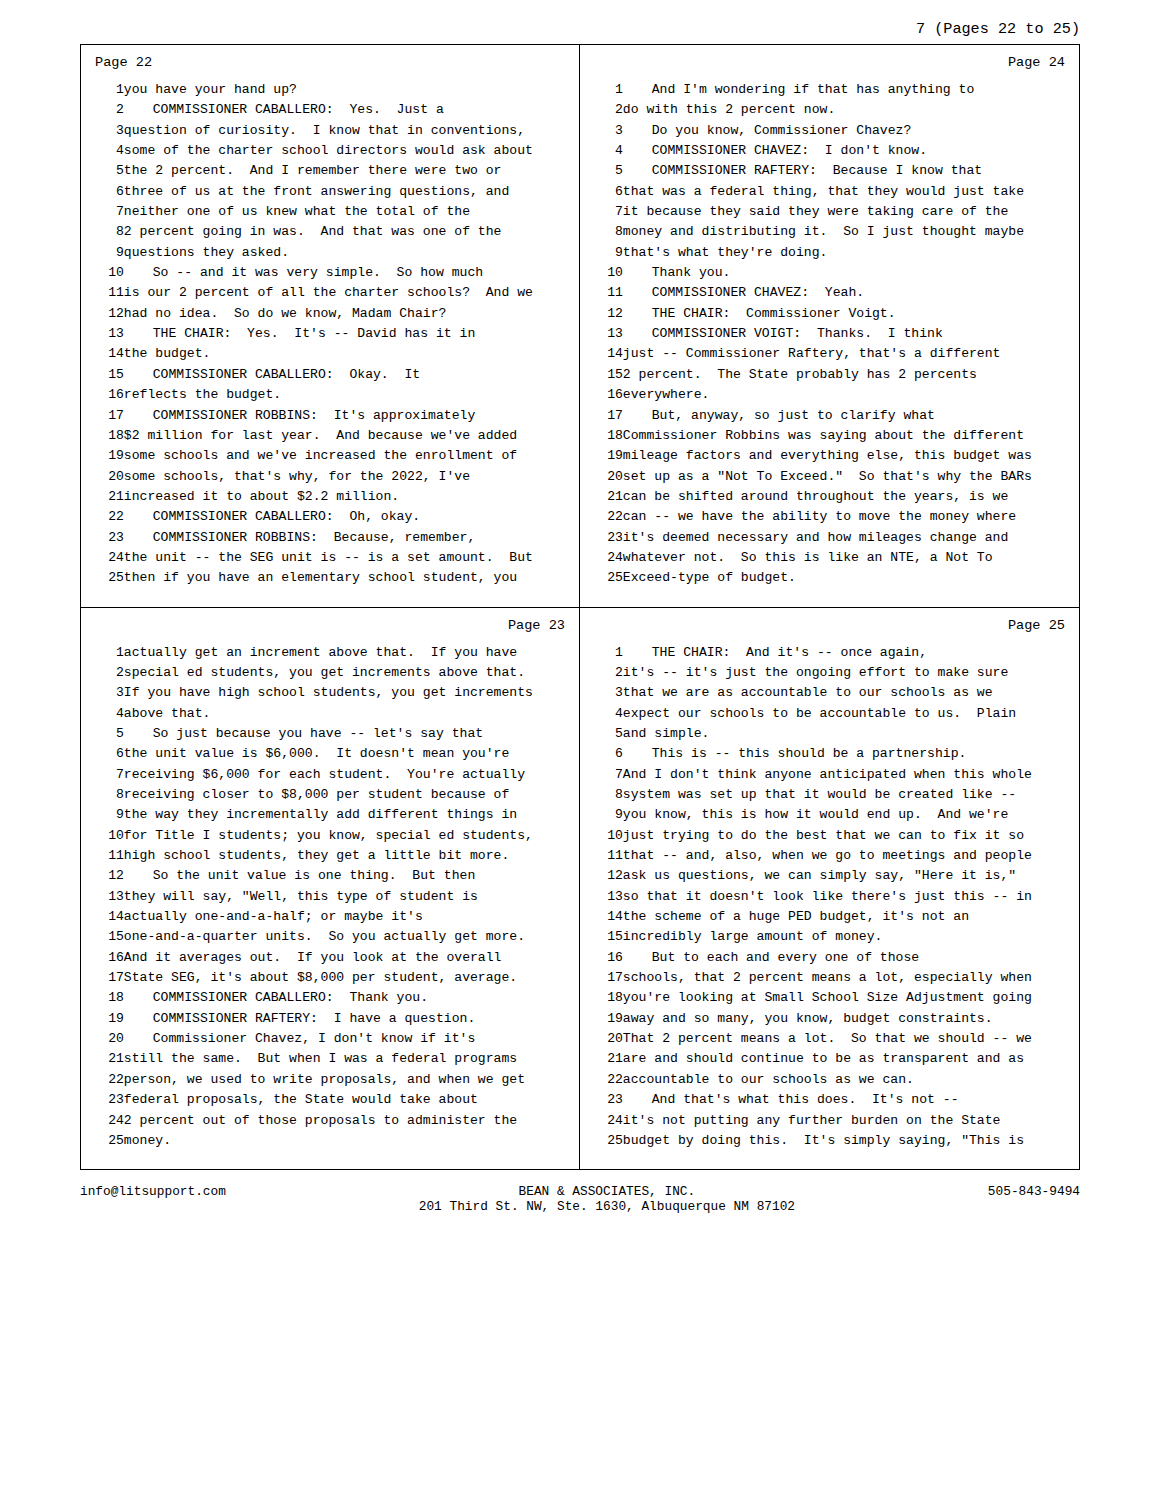7 (Pages 22 to 25)
Page 22
| 1 | you have your hand up? |
| 2 | COMMISSIONER CABALLERO: Yes. Just a |
| 3 | question of curiosity. I know that in conventions, |
| 4 | some of the charter school directors would ask about |
| 5 | the 2 percent. And I remember there were two or |
| 6 | three of us at the front answering questions, and |
| 7 | neither one of us knew what the total of the |
| 8 | 2 percent going in was. And that was one of the |
| 9 | questions they asked. |
| 10 | So -- and it was very simple. So how much |
| 11 | is our 2 percent of all the charter schools? And we |
| 12 | had no idea. So do we know, Madam Chair? |
| 13 | THE CHAIR: Yes. It's -- David has it in |
| 14 | the budget. |
| 15 | COMMISSIONER CABALLERO: Okay. It |
| 16 | reflects the budget. |
| 17 | COMMISSIONER ROBBINS: It's approximately |
| 18 | $2 million for last year. And because we've added |
| 19 | some schools and we've increased the enrollment of |
| 20 | some schools, that's why, for the 2022, I've |
| 21 | increased it to about $2.2 million. |
| 22 | COMMISSIONER CABALLERO: Oh, okay. |
| 23 | COMMISSIONER ROBBINS: Because, remember, |
| 24 | the unit -- the SEG unit is -- is a set amount. But |
| 25 | then if you have an elementary school student, you |
Page 24
| 1 | And I'm wondering if that has anything to |
| 2 | do with this 2 percent now. |
| 3 | Do you know, Commissioner Chavez? |
| 4 | COMMISSIONER CHAVEZ: I don't know. |
| 5 | COMMISSIONER RAFTERY: Because I know that |
| 6 | that was a federal thing, that they would just take |
| 7 | it because they said they were taking care of the |
| 8 | money and distributing it. So I just thought maybe |
| 9 | that's what they're doing. |
| 10 | Thank you. |
| 11 | COMMISSIONER CHAVEZ: Yeah. |
| 12 | THE CHAIR: Commissioner Voigt. |
| 13 | COMMISSIONER VOIGT: Thanks. I think |
| 14 | just -- Commissioner Raftery, that's a different |
| 15 | 2 percent. The State probably has 2 percents |
| 16 | everywhere. |
| 17 | But, anyway, so just to clarify what |
| 18 | Commissioner Robbins was saying about the different |
| 19 | mileage factors and everything else, this budget was |
| 20 | set up as a "Not To Exceed." So that's why the BARs |
| 21 | can be shifted around throughout the years, is we |
| 22 | can -- we have the ability to move the money where |
| 23 | it's deemed necessary and how mileages change and |
| 24 | whatever not. So this is like an NTE, a Not To |
| 25 | Exceed-type of budget. |
Page 23
| 1 | actually get an increment above that. If you have |
| 2 | special ed students, you get increments above that. |
| 3 | If you have high school students, you get increments |
| 4 | above that. |
| 5 | So just because you have -- let's say that |
| 6 | the unit value is $6,000. It doesn't mean you're |
| 7 | receiving $6,000 for each student. You're actually |
| 8 | receiving closer to $8,000 per student because of |
| 9 | the way they incrementally add different things in |
| 10 | for Title I students; you know, special ed students, |
| 11 | high school students, they get a little bit more. |
| 12 | So the unit value is one thing. But then |
| 13 | they will say, "Well, this type of student is |
| 14 | actually one-and-a-half; or maybe it's |
| 15 | one-and-a-quarter units. So you actually get more. |
| 16 | And it averages out. If you look at the overall |
| 17 | State SEG, it's about $8,000 per student, average. |
| 18 | COMMISSIONER CABALLERO: Thank you. |
| 19 | COMMISSIONER RAFTERY: I have a question. |
| 20 | Commissioner Chavez, I don't know if it's |
| 21 | still the same. But when I was a federal programs |
| 22 | person, we used to write proposals, and when we get |
| 23 | federal proposals, the State would take about |
| 24 | 2 percent out of those proposals to administer the |
| 25 | money. |
Page 25
| 1 | THE CHAIR: And it's -- once again, |
| 2 | it's -- it's just the ongoing effort to make sure |
| 3 | that we are as accountable to our schools as we |
| 4 | expect our schools to be accountable to us. Plain |
| 5 | and simple. |
| 6 | This is -- this should be a partnership. |
| 7 | And I don't think anyone anticipated when this whole |
| 8 | system was set up that it would be created like -- |
| 9 | you know, this is how it would end up. And we're |
| 10 | just trying to do the best that we can to fix it so |
| 11 | that -- and, also, when we go to meetings and people |
| 12 | ask us questions, we can simply say, "Here it is," |
| 13 | so that it doesn't look like there's just this -- in |
| 14 | the scheme of a huge PED budget, it's not an |
| 15 | incredibly large amount of money. |
| 16 | But to each and every one of those |
| 17 | schools, that 2 percent means a lot, especially when |
| 18 | you're looking at Small School Size Adjustment going |
| 19 | away and so many, you know, budget constraints. |
| 20 | That 2 percent means a lot. So that we should -- we |
| 21 | are and should continue to be as transparent and as |
| 22 | accountable to our schools as we can. |
| 23 | And that's what this does. It's not -- |
| 24 | it's not putting any further burden on the State |
| 25 | budget by doing this. It's simply saying, "This is |
info@litsupport.com
BEAN & ASSOCIATES, INC.
201 Third St. NW, Ste. 1630, Albuquerque NM 87102
505-843-9494